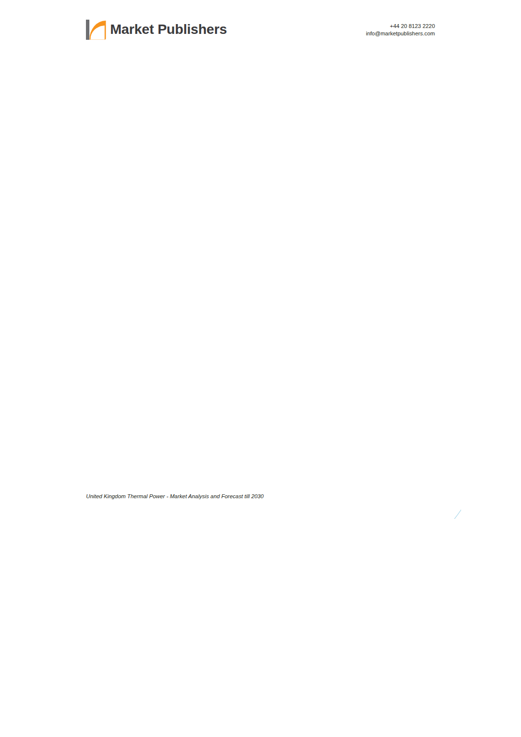Market Publishers
+44 20 8123 2220
info@marketpublishers.com
United Kingdom Thermal Power - Market Analysis and Forecast till 2030